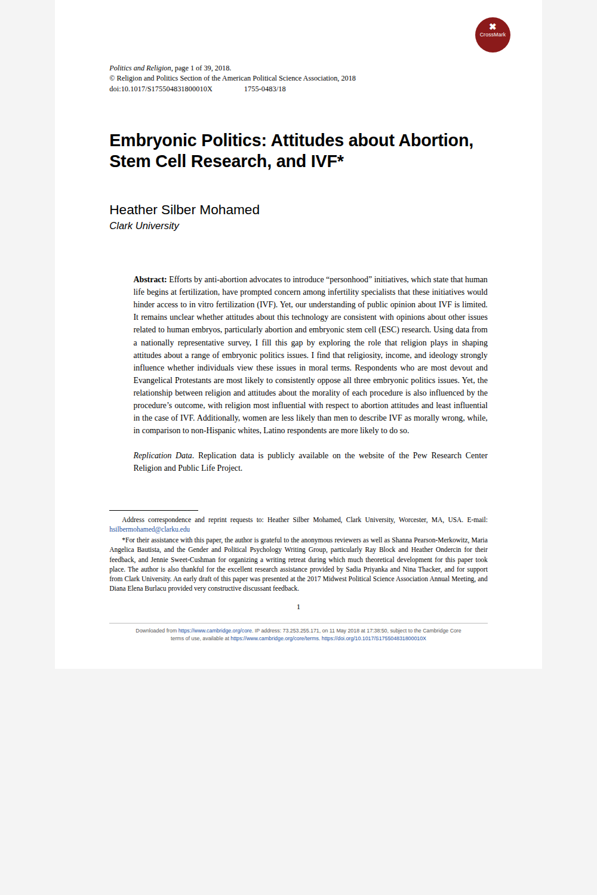✖ CrossMark
Politics and Religion, page 1 of 39, 2018. © Religion and Politics Section of the American Political Science Association, 2018 doi:10.1017/S175504831800010X1755-0483/18
Embryonic Politics: Attitudes about Abortion, Stem Cell Research, and IVF*
Heather Silber Mohamed
Clark University
Abstract: Efforts by anti-abortion advocates to introduce “personhood” initiatives, which state that human life begins at fertilization, have prompted concern among infertility specialists that these initiatives would hinder access to in vitro fertilization (IVF). Yet, our understanding of public opinion about IVF is limited. It remains unclear whether attitudes about this technology are consistent with opinions about other issues related to human embryos, particularly abortion and embryonic stem cell (ESC) research. Using data from a nationally representative survey, I fill this gap by exploring the role that religion plays in shaping attitudes about a range of embryonic politics issues. I find that religiosity, income, and ideology strongly influence whether individuals view these issues in moral terms. Respondents who are most devout and Evangelical Protestants are most likely to consistently oppose all three embryonic politics issues. Yet, the relationship between religion and attitudes about the morality of each procedure is also influenced by the procedure’s outcome, with religion most influential with respect to abortion attitudes and least influential in the case of IVF. Additionally, women are less likely than men to describe IVF as morally wrong, while, in comparison to non-Hispanic whites, Latino respondents are more likely to do so.
Replication Data. Replication data is publicly available on the website of the Pew Research Center Religion and Public Life Project.
Address correspondence and reprint requests to: Heather Silber Mohamed, Clark University, Worcester, MA, USA. E-mail: hsilbermohamed@clarku.edu
*For their assistance with this paper, the author is grateful to the anonymous reviewers as well as Shanna Pearson-Merkowitz, Maria Angelica Bautista, and the Gender and Political Psychology Writing Group, particularly Ray Block and Heather Ondercin for their feedback, and Jennie Sweet-Cushman for organizing a writing retreat during which much theoretical development for this paper took place. The author is also thankful for the excellent research assistance provided by Sadia Priyanka and Nina Thacker, and for support from Clark University. An early draft of this paper was presented at the 2017 Midwest Political Science Association Annual Meeting, and Diana Elena Burlacu provided very constructive discussant feedback.
1
Downloaded from https://www.cambridge.org/core. IP address: 73.253.255.171, on 11 May 2018 at 17:38:50, subject to the Cambridge Core
terms of use, available at https://www.cambridge.org/core/terms. https://doi.org/10.1017/S175504831800010X